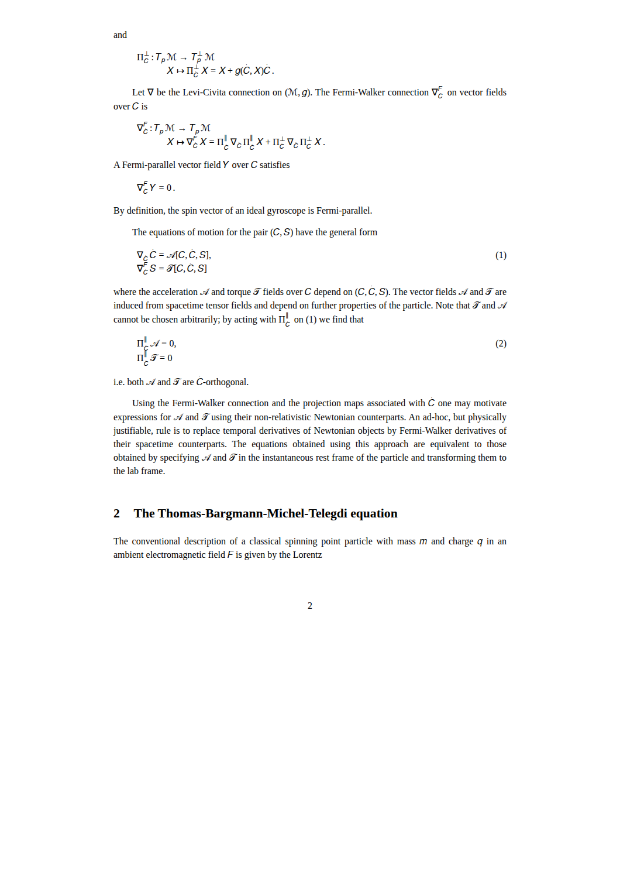and
ΠC˙⊥ : Tpℳ → Tp⊥ℳ
X ↦ ΠC˙⊥ X = X + g (C˙,X) C˙ .
Let ∇ be the Levi-Civita connection on (ℳ,g). The Fermi-Walker connection ∇C˙F on vector fields over C is
∇C˙F : Tpℳ → Tpℳ
X ↦ ∇C˙F X = ΠC˙∥ ∇C˙ ΠC˙∥ X + ΠC˙⊥ ∇C˙ ΠC˙⊥ X .
A Fermi-parallel vector field Y over C satisfies
∇C˙F Y = 0 .
By definition, the spin vector of an ideal gyroscope is Fermi-parallel.
The equations of motion for the pair (C,S) have the general form
∇C˙ C˙ = 𝒜 [C,C˙,S] ,
∇C˙F S = 𝒯 [C,C˙,S]
(1)
where the acceleration 𝒜 and torque 𝒯 fields over C depend on (C,C˙,S). The vector fields 𝒜 and 𝒯 are induced from spacetime tensor fields and depend on further properties of the particle. Note that 𝒯 and 𝒜 cannot be chosen arbitrarily; by acting with ΠC˙∥ on (1) we find that
ΠC˙∥ 𝒜 = 0 ,
ΠC˙∥ 𝒯 = 0
(2)
i.e. both 𝒜 and 𝒯 are C˙-orthogonal.
Using the Fermi-Walker connection and the projection maps associated with C˙ one may motivate expressions for 𝒜 and 𝒯 using their non-relativistic Newtonian counterparts. An ad-hoc, but physically justifiable, rule is to replace temporal derivatives of Newtonian objects by Fermi-Walker derivatives of their spacetime counterparts. The equations obtained using this approach are equivalent to those obtained by specifying 𝒜 and 𝒯 in the instantaneous rest frame of the particle and transforming them to the lab frame.
2 The Thomas-Bargmann-Michel-Telegdi equation
The conventional description of a classical spinning point particle with mass m and charge q in an ambient electromagnetic field F is given by the Lorentz
2